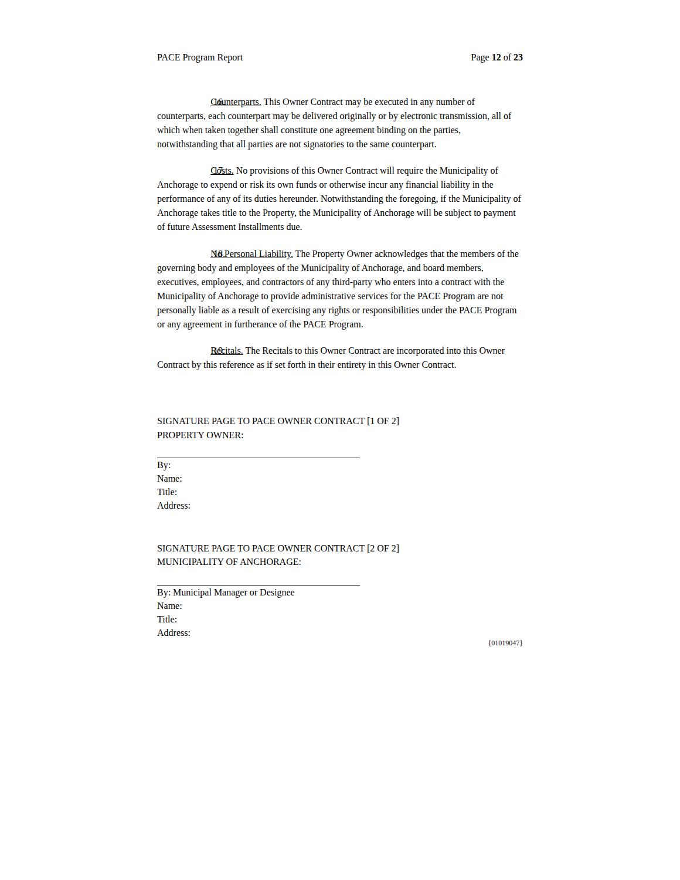PACE Program Report
Page 12 of 23
16. Counterparts. This Owner Contract may be executed in any number of counterparts, each counterpart may be delivered originally or by electronic transmission, all of which when taken together shall constitute one agreement binding on the parties, notwithstanding that all parties are not signatories to the same counterpart.
17. Costs. No provisions of this Owner Contract will require the Municipality of Anchorage to expend or risk its own funds or otherwise incur any financial liability in the performance of any of its duties hereunder. Notwithstanding the foregoing, if the Municipality of Anchorage takes title to the Property, the Municipality of Anchorage will be subject to payment of future Assessment Installments due.
18. No Personal Liability. The Property Owner acknowledges that the members of the governing body and employees of the Municipality of Anchorage, and board members, executives, employees, and contractors of any third-party who enters into a contract with the Municipality of Anchorage to provide administrative services for the PACE Program are not personally liable as a result of exercising any rights or responsibilities under the PACE Program or any agreement in furtherance of the PACE Program.
19. Recitals. The Recitals to this Owner Contract are incorporated into this Owner Contract by this reference as if set forth in their entirety in this Owner Contract.
SIGNATURE PAGE TO PACE OWNER CONTRACT [1 OF 2]
PROPERTY OWNER:
By:
Name:
Title:
Address:
SIGNATURE PAGE TO PACE OWNER CONTRACT [2 OF 2]
MUNICIPALITY OF ANCHORAGE:
By: Municipal Manager or Designee
Name:
Title:
Address:
{01019047}